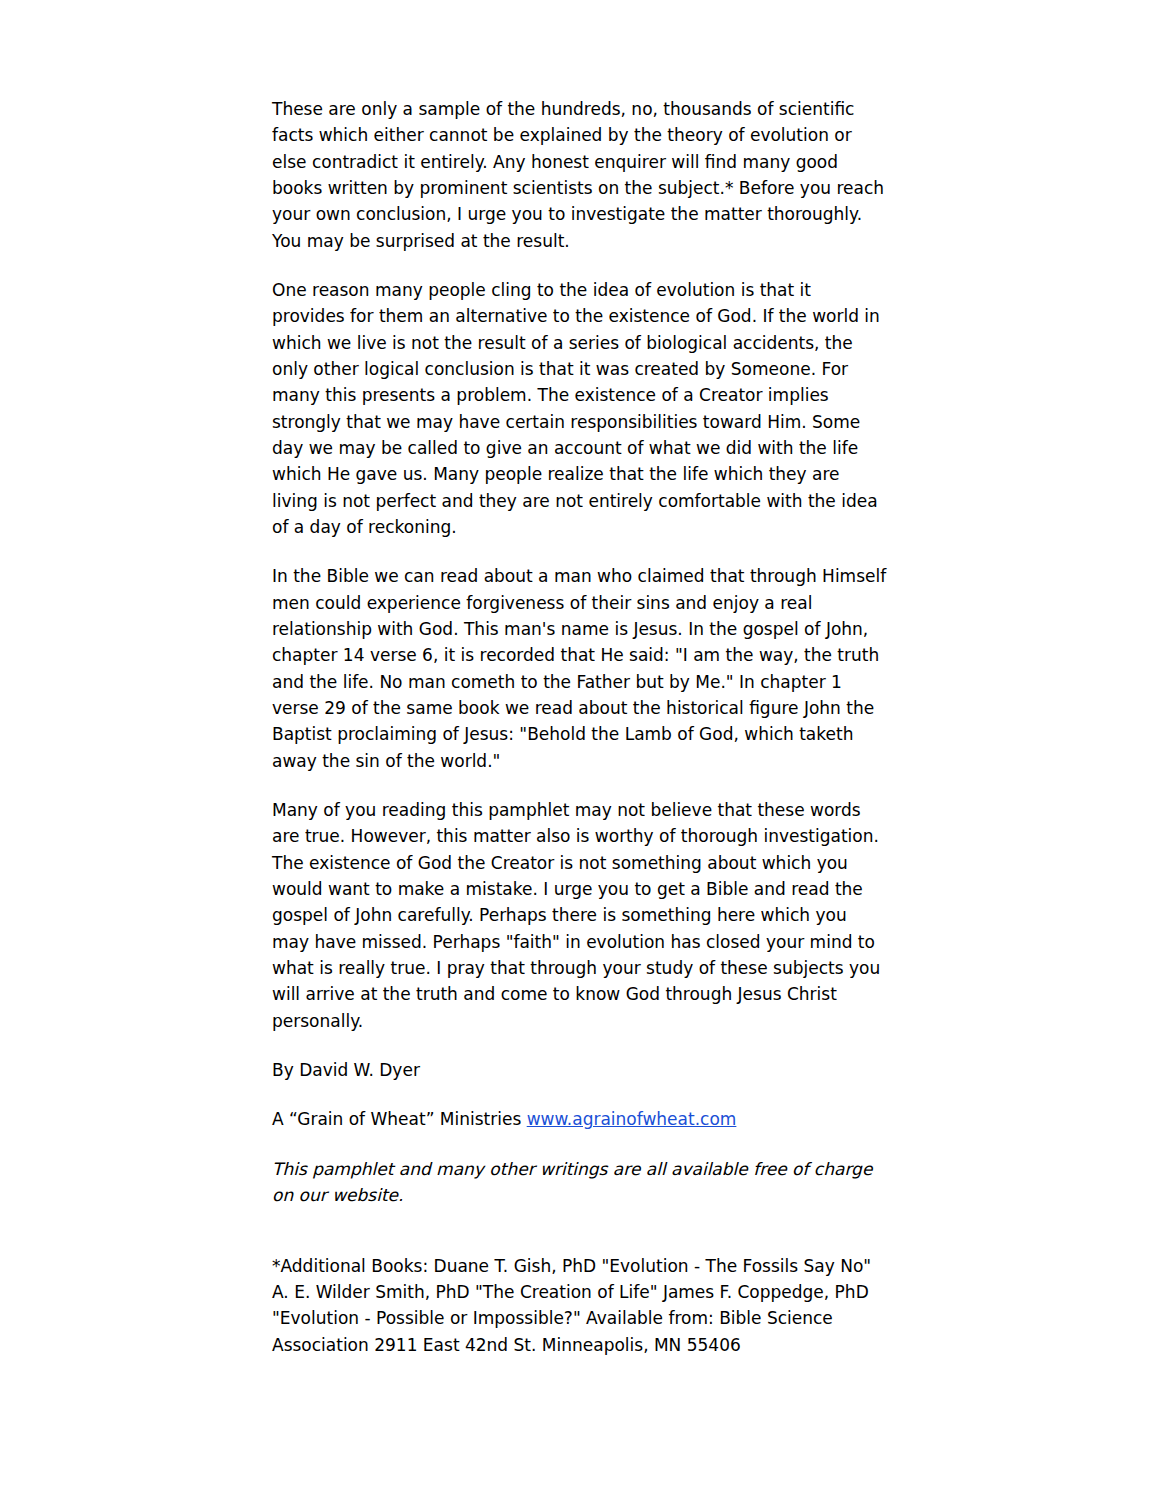These are only a sample of the hundreds, no, thousands of scientific facts which either cannot be explained by the theory of evolution or else contradict it entirely. Any honest enquirer will find many good books written by prominent scientists on the subject.* Before you reach your own conclusion, I urge you to investigate the matter thoroughly. You may be surprised at the result.
One reason many people cling to the idea of evolution is that it provides for them an alternative to the existence of God. If the world in which we live is not the result of a series of biological accidents, the only other logical conclusion is that it was created by Someone. For many this presents a problem. The existence of a Creator implies strongly that we may have certain responsibilities toward Him. Some day we may be called to give an account of what we did with the life which He gave us. Many people realize that the life which they are living is not perfect and they are not entirely comfortable with the idea of a day of reckoning.
In the Bible we can read about a man who claimed that through Himself men could experience forgiveness of their sins and enjoy a real relationship with God. This man's name is Jesus. In the gospel of John, chapter 14 verse 6, it is recorded that He said: "I am the way, the truth and the life. No man cometh to the Father but by Me." In chapter 1 verse 29 of the same book we read about the historical figure John the Baptist proclaiming of Jesus: "Behold the Lamb of God, which taketh away the sin of the world."
Many of you reading this pamphlet may not believe that these words are true. However, this matter also is worthy of thorough investigation. The existence of God the Creator is not something about which you would want to make a mistake. I urge you to get a Bible and read the gospel of John carefully. Perhaps there is something here which you may have missed. Perhaps "faith" in evolution has closed your mind to what is really true. I pray that through your study of these subjects you will arrive at the truth and come to know God through Jesus Christ personally.
By David W. Dyer
A “Grain of Wheat” Ministries www.agrainofwheat.com
This pamphlet and many other writings are all available free of charge on our website.
*Additional Books: Duane T. Gish, PhD "Evolution - The Fossils Say No" A. E. Wilder Smith, PhD "The Creation of Life" James F. Coppedge, PhD "Evolution - Possible or Impossible?" Available from: Bible Science Association 2911 East 42nd St. Minneapolis, MN 55406